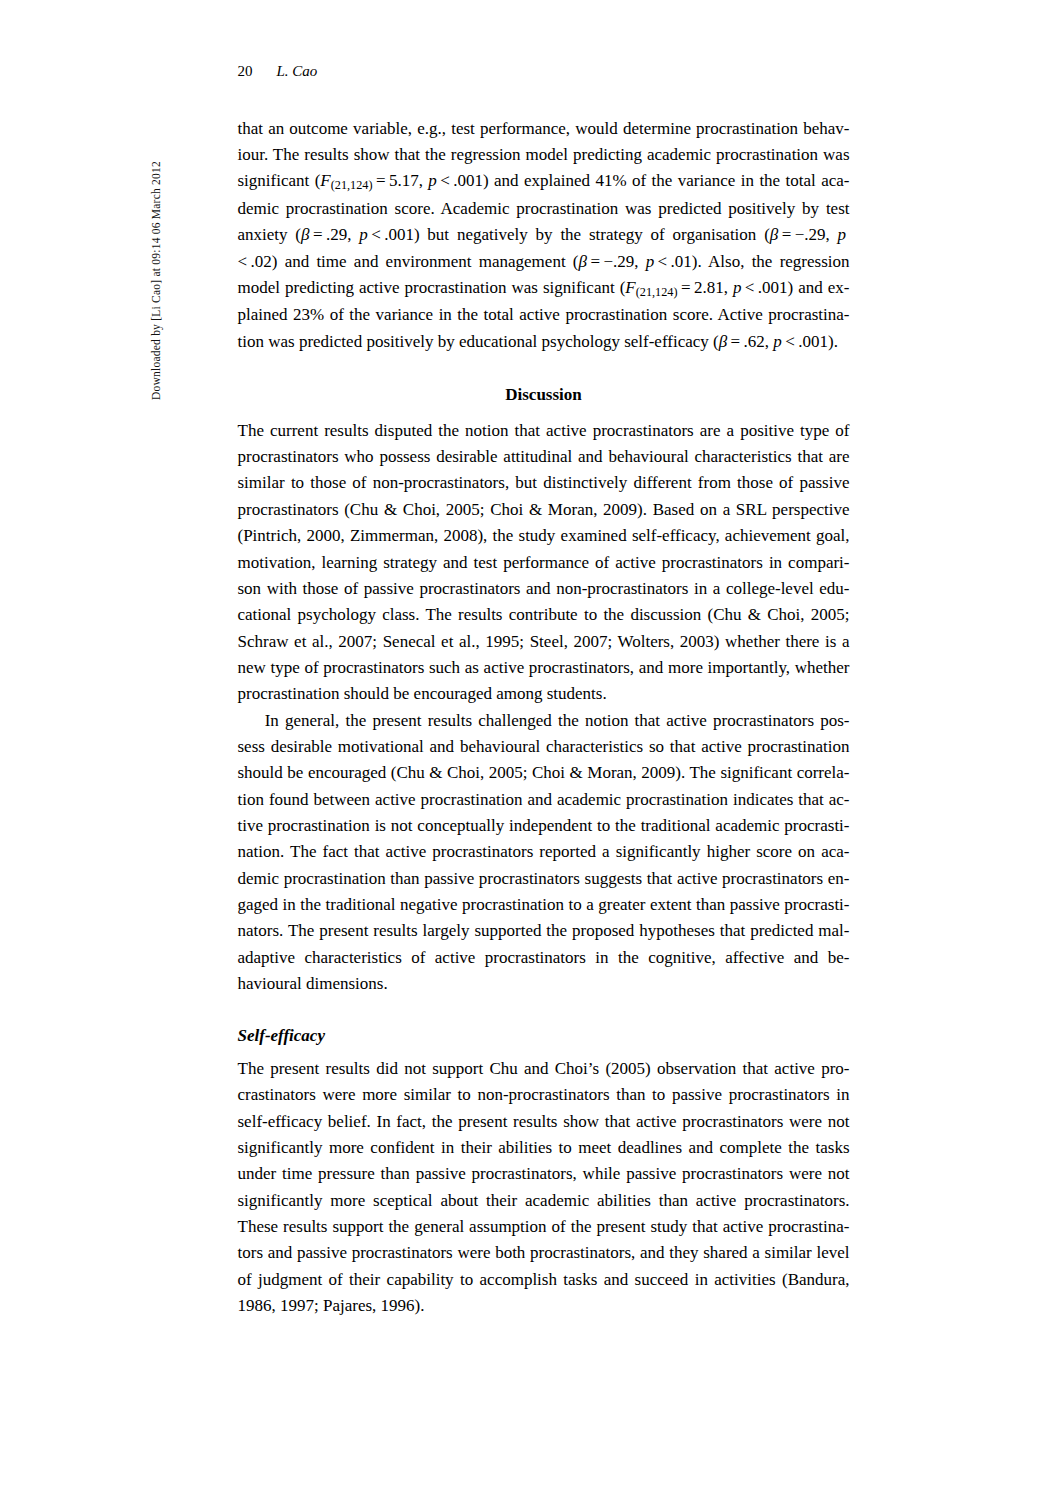Downloaded by [Li Cao] at 09:14 06 March 2012
20 L. Cao
that an outcome variable, e.g., test performance, would determine procrastination behaviour. The results show that the regression model predicting academic procrastination was significant (F(21,124) = 5.17, p < .001) and explained 41% of the variance in the total academic procrastination score. Academic procrastination was predicted positively by test anxiety (β = .29, p < .001) but negatively by the strategy of organisation (β = −.29, p < .02) and time and environment management (β = −.29, p < .01). Also, the regression model predicting active procrastination was significant (F(21,124) = 2.81, p < .001) and explained 23% of the variance in the total active procrastination score. Active procrastination was predicted positively by educational psychology self-efficacy (β = .62, p < .001).
Discussion
The current results disputed the notion that active procrastinators are a positive type of procrastinators who possess desirable attitudinal and behavioural characteristics that are similar to those of non-procrastinators, but distinctively different from those of passive procrastinators (Chu & Choi, 2005; Choi & Moran, 2009). Based on a SRL perspective (Pintrich, 2000, Zimmerman, 2008), the study examined self-efficacy, achievement goal, motivation, learning strategy and test performance of active procrastinators in comparison with those of passive procrastinators and non-procrastinators in a college-level educational psychology class. The results contribute to the discussion (Chu & Choi, 2005; Schraw et al., 2007; Senecal et al., 1995; Steel, 2007; Wolters, 2003) whether there is a new type of procrastinators such as active procrastinators, and more importantly, whether procrastination should be encouraged among students.
In general, the present results challenged the notion that active procrastinators possess desirable motivational and behavioural characteristics so that active procrastination should be encouraged (Chu & Choi, 2005; Choi & Moran, 2009). The significant correlation found between active procrastination and academic procrastination indicates that active procrastination is not conceptually independent to the traditional academic procrastination. The fact that active procrastinators reported a significantly higher score on academic procrastination than passive procrastinators suggests that active procrastinators engaged in the traditional negative procrastination to a greater extent than passive procrastinators. The present results largely supported the proposed hypotheses that predicted maladaptive characteristics of active procrastinators in the cognitive, affective and behavioural dimensions.
Self-efficacy
The present results did not support Chu and Choi’s (2005) observation that active procrastinators were more similar to non-procrastinators than to passive procrastinators in self-efficacy belief. In fact, the present results show that active procrastinators were not significantly more confident in their abilities to meet deadlines and complete the tasks under time pressure than passive procrastinators, while passive procrastinators were not significantly more sceptical about their academic abilities than active procrastinators. These results support the general assumption of the present study that active procrastinators and passive procrastinators were both procrastinators, and they shared a similar level of judgment of their capability to accomplish tasks and succeed in activities (Bandura, 1986, 1997; Pajares, 1996).